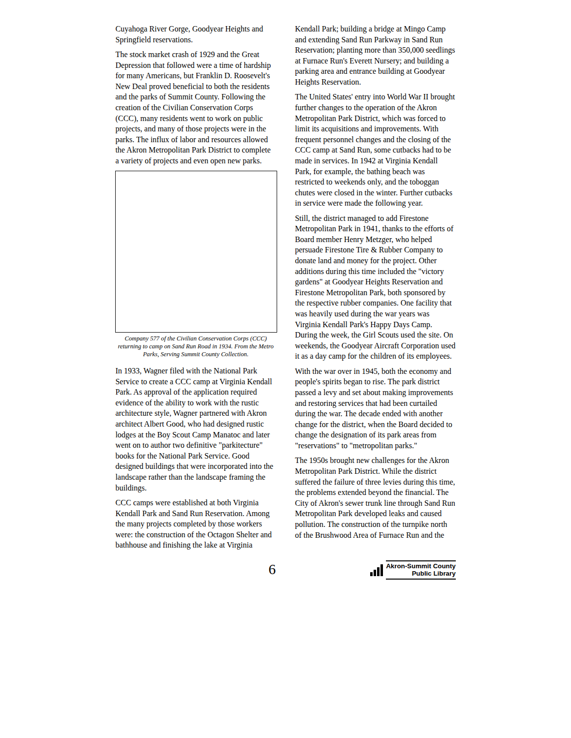Cuyahoga River Gorge, Goodyear Heights and Springfield reservations.
The stock market crash of 1929 and the Great Depression that followed were a time of hardship for many Americans, but Franklin D. Roosevelt's New Deal proved beneficial to both the residents and the parks of Summit County. Following the creation of the Civilian Conservation Corps (CCC), many residents went to work on public projects, and many of those projects were in the parks. The influx of labor and resources allowed the Akron Metropolitan Park District to complete a variety of projects and even open new parks.
Company 577 of the Civilian Conservation Corps (CCC) returning to camp on Sand Run Road in 1934. From the Metro Parks, Serving Summit County Collection.
In 1933, Wagner filed with the National Park Service to create a CCC camp at Virginia Kendall Park. As approval of the application required evidence of the ability to work with the rustic architecture style, Wagner partnered with Akron architect Albert Good, who had designed rustic lodges at the Boy Scout Camp Manatoc and later went on to author two definitive "parkitecture" books for the National Park Service. Good designed buildings that were incorporated into the landscape rather than the landscape framing the buildings.
CCC camps were established at both Virginia Kendall Park and Sand Run Reservation. Among the many projects completed by those workers were: the construction of the Octagon Shelter and bathhouse and finishing the lake at Virginia Kendall Park; building a bridge at Mingo Camp and extending Sand Run Parkway in Sand Run Reservation; planting more than 350,000 seedlings at Furnace Run's Everett Nursery; and building a parking area and entrance building at Goodyear Heights Reservation.
The United States' entry into World War II brought further changes to the operation of the Akron Metropolitan Park District, which was forced to limit its acquisitions and improvements. With frequent personnel changes and the closing of the CCC camp at Sand Run, some cutbacks had to be made in services. In 1942 at Virginia Kendall Park, for example, the bathing beach was restricted to weekends only, and the toboggan chutes were closed in the winter. Further cutbacks in service were made the following year.
Still, the district managed to add Firestone Metropolitan Park in 1941, thanks to the efforts of Board member Henry Metzger, who helped persuade Firestone Tire & Rubber Company to donate land and money for the project. Other additions during this time included the "victory gardens" at Goodyear Heights Reservation and Firestone Metropolitan Park, both sponsored by the respective rubber companies. One facility that was heavily used during the war years was Virginia Kendall Park's Happy Days Camp. During the week, the Girl Scouts used the site. On weekends, the Goodyear Aircraft Corporation used it as a day camp for the children of its employees.
With the war over in 1945, both the economy and people's spirits began to rise. The park district passed a levy and set about making improvements and restoring services that had been curtailed during the war. The decade ended with another change for the district, when the Board decided to change the designation of its park areas from "reservations" to "metropolitan parks."
The 1950s brought new challenges for the Akron Metropolitan Park District. While the district suffered the failure of three levies during this time, the problems extended beyond the financial. The City of Akron's sewer trunk line through Sand Run Metropolitan Park developed leaks and caused pollution. The construction of the turnpike north of the Brushwood Area of Furnace Run and the
6
Akron-Summit County
Public Library